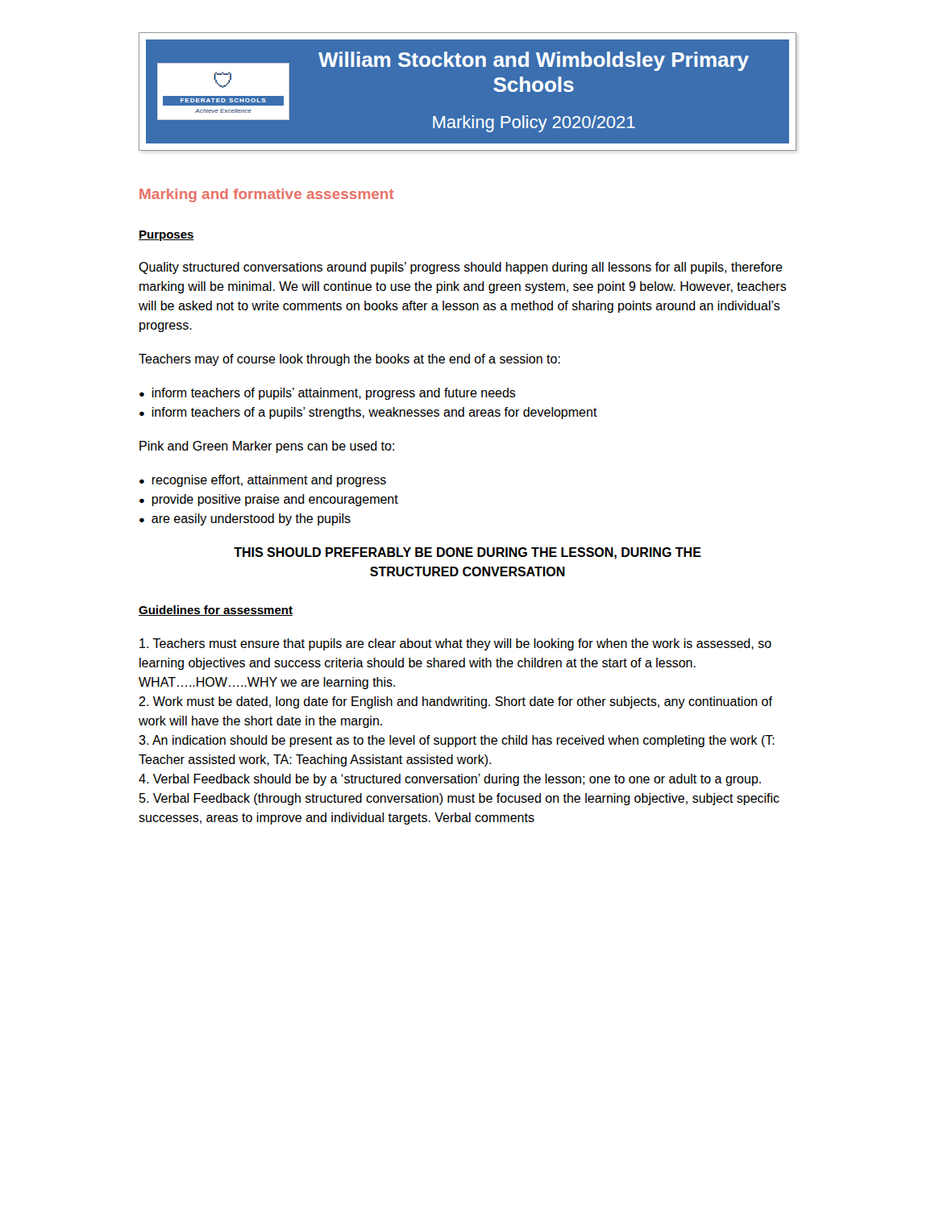🛡
FEDERATED SCHOOLS
Achieve Excellence
William Stockton and Wimboldsley Primary
Schools
Marking Policy 2020/2021
Marking and formative assessment
Purposes
Quality structured conversations around pupils’ progress should happen during all lessons for all pupils, therefore marking will be minimal. We will continue to use the pink and green system, see point 9 below. However, teachers will be asked not to write comments on books after a lesson as a method of sharing points around an individual’s progress.
Teachers may of course look through the books at the end of a session to:
inform teachers of pupils’ attainment, progress and future needs
inform teachers of a pupils’ strengths, weaknesses and areas for development
Pink and Green Marker pens can be used to:
recognise effort, attainment and progress
provide positive praise and encouragement
are easily understood by the pupils
THIS SHOULD PREFERABLY BE DONE DURING THE LESSON, DURING THE
STRUCTURED CONVERSATION
Guidelines for assessment
Teachers must ensure that pupils are clear about what they will be looking for when the work is assessed, so learning objectives and success criteria should be shared with the children at the start of a lesson. WHAT…..HOW…..WHY we are learning this.
Work must be dated, long date for English and handwriting. Short date for other subjects, any continuation of work will have the short date in the margin.
An indication should be present as to the level of support the child has received when completing the work (T: Teacher assisted work, TA: Teaching Assistant assisted work).
Verbal Feedback should be by a ‘structured conversation’ during the lesson; one to one or adult to a group.
Verbal Feedback (through structured conversation) must be focused on the learning objective, subject specific successes, areas to improve and individual targets. Verbal comments